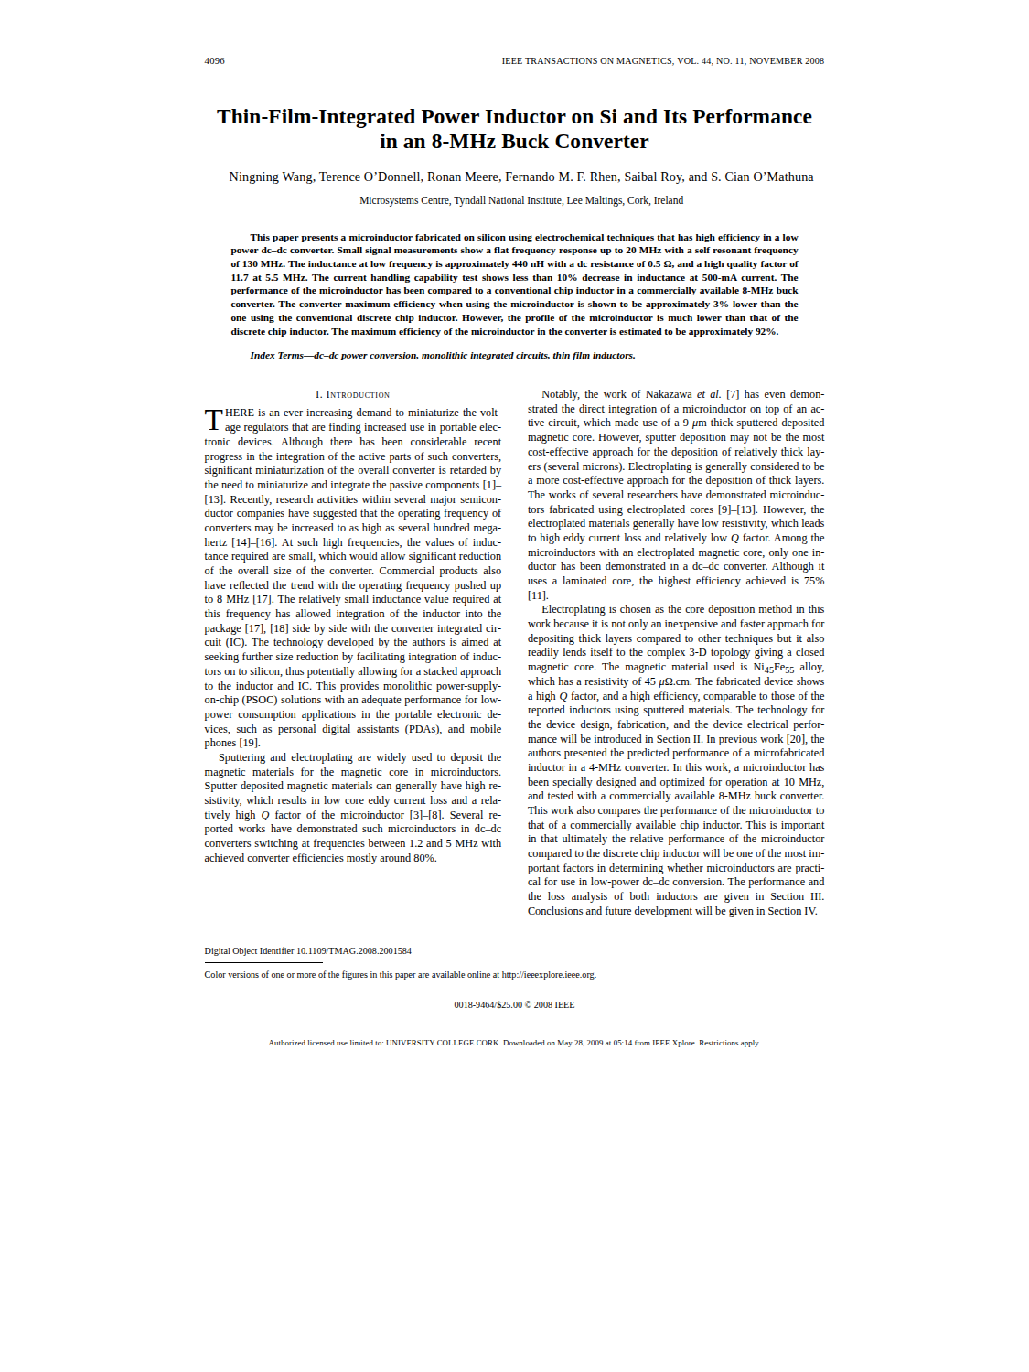4096 IEEE TRANSACTIONS ON MAGNETICS, VOL. 44, NO. 11, NOVEMBER 2008
Thin-Film-Integrated Power Inductor on Si and Its Performance
in an 8-MHz Buck Converter
Ningning Wang, Terence O’Donnell, Ronan Meere, Fernando M. F. Rhen, Saibal Roy, and S. Cian O’Mathuna
Microsystems Centre, Tyndall National Institute, Lee Maltings, Cork, Ireland
This paper presents a microinductor fabricated on silicon using electrochemical techniques that has high efficiency in a low power dc–dc converter. Small signal measurements show a flat frequency response up to 20 MHz with a self resonant frequency of 130 MHz. The inductance at low frequency is approximately 440 nH with a dc resistance of 0.5 Ω, and a high quality factor of 11.7 at 5.5 MHz. The current handling capability test shows less than 10% decrease in inductance at 500-mA current. The performance of the microinductor has been compared to a conventional chip inductor in a commercially available 8-MHz buck converter. The converter maximum efficiency when using the microinductor is shown to be approximately 3% lower than the one using the conventional discrete chip inductor. However, the profile of the microinductor is much lower than that of the discrete chip inductor. The maximum efficiency of the microinductor in the converter is estimated to be approximately 92%.
Index Terms—dc–dc power conversion, monolithic integrated circuits, thin film inductors.
I. Introduction
THERE is an ever increasing demand to miniaturize the voltage regulators that are finding increased use in portable electronic devices. Although there has been considerable recent progress in the integration of the active parts of such converters, significant miniaturization of the overall converter is retarded by the need to miniaturize and integrate the passive components [1]–[13]. Recently, research activities within several major semiconductor companies have suggested that the operating frequency of converters may be increased to as high as several hundred megahertz [14]–[16]. At such high frequencies, the values of inductance required are small, which would allow significant reduction of the overall size of the converter. Commercial products also have reflected the trend with the operating frequency pushed up to 8 MHz [17]. The relatively small inductance value required at this frequency has allowed integration of the inductor into the package [17], [18] side by side with the converter integrated circuit (IC). The technology developed by the authors is aimed at seeking further size reduction by facilitating integration of inductors on to silicon, thus potentially allowing for a stacked approach to the inductor and IC. This provides monolithic power-supply-on-chip (PSOC) solutions with an adequate performance for low-power consumption applications in the portable electronic devices, such as personal digital assistants (PDAs), and mobile phones [19].
Sputtering and electroplating are widely used to deposit the magnetic materials for the magnetic core in microinductors. Sputter deposited magnetic materials can generally have high resistivity, which results in low core eddy current loss and a relatively high Q factor of the microinductor [3]–[8]. Several reported works have demonstrated such microinductors in dc–dc converters switching at frequencies between 1.2 and 5 MHz with achieved converter efficiencies mostly around 80%.
Notably, the work of Nakazawa et al. [7] has even demonstrated the direct integration of a microinductor on top of an active circuit, which made use of a 9-μm-thick sputtered deposited magnetic core. However, sputter deposition may not be the most cost-effective approach for the deposition of relatively thick layers (several microns). Electroplating is generally considered to be a more cost-effective approach for the deposition of thick layers. The works of several researchers have demonstrated microinductors fabricated using electroplated cores [9]–[13]. However, the electroplated materials generally have low resistivity, which leads to high eddy current loss and relatively low Q factor. Among the microinductors with an electroplated magnetic core, only one inductor has been demonstrated in a dc–dc converter. Although it uses a laminated core, the highest efficiency achieved is 75% [11].
Electroplating is chosen as the core deposition method in this work because it is not only an inexpensive and faster approach for depositing thick layers compared to other techniques but it also readily lends itself to the complex 3-D topology giving a closed magnetic core. The magnetic material used is Ni45Fe55 alloy, which has a resistivity of 45 μ Ω.cm. The fabricated device shows a high Q factor, and a high efficiency, comparable to those of the reported inductors using sputtered materials. The technology for the device design, fabrication, and the device electrical performance will be introduced in Section II. In previous work [20], the authors presented the predicted performance of a microfabricated inductor in a 4-MHz converter. In this work, a microinductor has been specially designed and optimized for operation at 10 MHz, and tested with a commercially available 8-MHz buck converter. This work also compares the performance of the microinductor to that of a commercially available chip inductor. This is important in that ultimately the relative performance of the microinductor compared to the discrete chip inductor will be one of the most important factors in determining whether microinductors are practical for use in low-power dc–dc conversion. The performance and the loss analysis of both inductors are given in Section III. Conclusions and future development will be given in Section IV.
Digital Object Identifier 10.1109/TMAG.2008.2001584
Color versions of one or more of the figures in this paper are available online at http://ieeexplore.ieee.org.
0018-9464/$25.00 © 2008 IEEE
Authorized licensed use limited to: UNIVERSITY COLLEGE CORK. Downloaded on May 28, 2009 at 05:14 from IEEE Xplore. Restrictions apply.